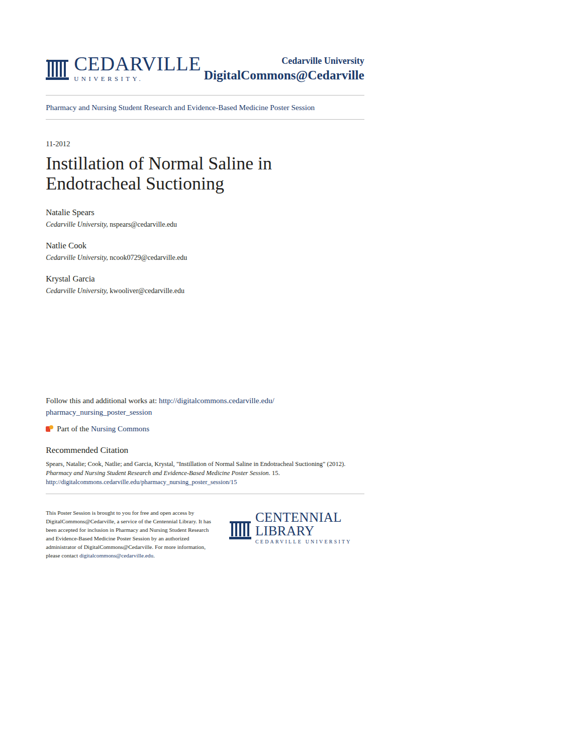CEDARVILLE
UNIVERSITY.
Cedarville University
DigitalCommons@Cedarville
Pharmacy and Nursing Student Research and Evidence-Based Medicine Poster Session
11-2012
Instillation of Normal Saline in Endotracheal Suctioning
Natalie Spears Cedarville University, nspears@cedarville.edu
Natlie Cook Cedarville University, ncook0729@cedarville.edu
Krystal Garcia Cedarville University, kwooliver@cedarville.edu
Follow this and additional works at: http://digitalcommons.cedarville.edu/
pharmacy_nursing_poster_session
Part of the Nursing Commons
Recommended Citation
Spears, Natalie; Cook, Natlie; and Garcia, Krystal, "Instillation of Normal Saline in Endotracheal Suctioning" (2012). Pharmacy and Nursing Student Research and Evidence-Based Medicine Poster Session. 15.
http://digitalcommons.cedarville.edu/pharmacy_nursing_poster_session/15
This Poster Session is brought to you for free and open access by DigitalCommons@Cedarville, a service of the Centennial Library. It has been accepted for inclusion in Pharmacy and Nursing Student Research and Evidence-Based Medicine Poster Session by an authorized administrator of DigitalCommons@Cedarville. For more information, please contact digitalcommons@cedarville.edu.
CENTENNIAL LIBRARY
CEDARVILLE UNIVERSITY